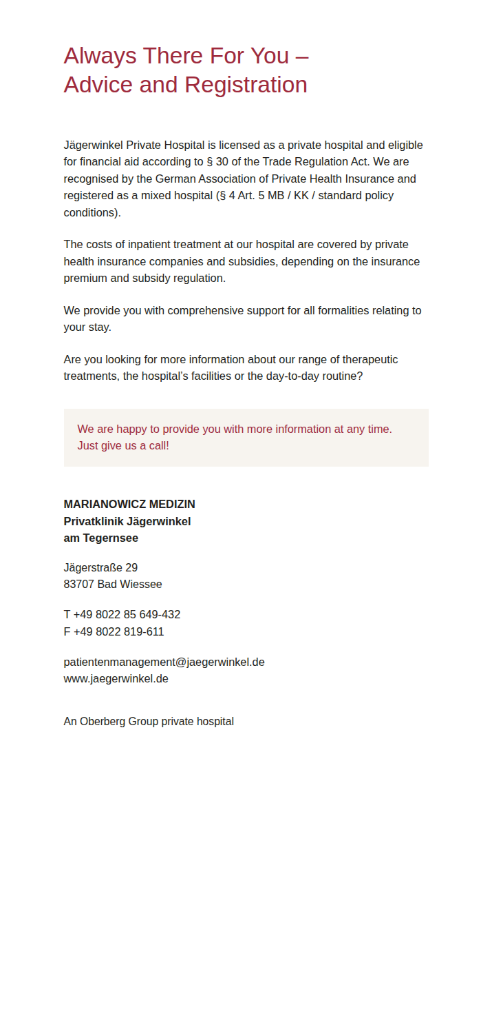Always There For You –
Advice and Registration
Jägerwinkel Private Hospital is licensed as a private hospital and eligible for financial aid according to § 30 of the Trade Regulation Act. We are recognised by the German Association of Private Health Insurance and registered as a mixed hospital (§ 4 Art. 5 MB / KK / standard policy conditions).
The costs of inpatient treatment at our hospital are covered by private health insurance companies and subsidies, depending on the insurance premium and subsidy regulation.
We provide you with comprehensive support for all formalities relating to your stay.
Are you looking for more information about our range of therapeutic treatments, the hospital’s facilities or the day-to-day routine?
We are happy to provide you with more information at any time. Just give us a call!
MARIANOWICZ MEDIZIN
Privatklinik Jägerwinkel
am Tegernsee
Jägerstraße 29
83707 Bad Wiessee
T +49 8022 85 649-432
F +49 8022 819-611
patientenmanagement@jaegerwinkel.de
www.jaegerwinkel.de
An Oberberg Group private hospital